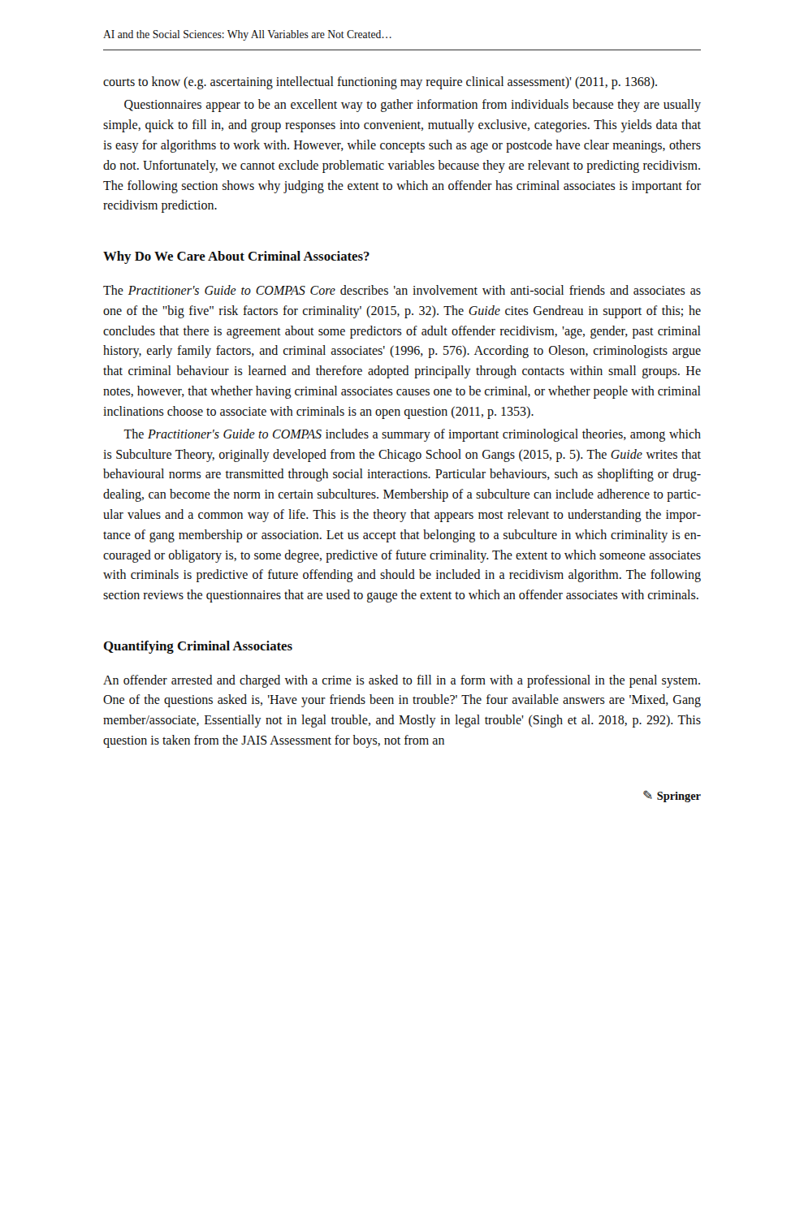AI and the Social Sciences: Why All Variables are Not Created…
courts to know (e.g. ascertaining intellectual functioning may require clinical assessment)' (2011, p. 1368).
Questionnaires appear to be an excellent way to gather information from individuals because they are usually simple, quick to fill in, and group responses into convenient, mutually exclusive, categories. This yields data that is easy for algorithms to work with. However, while concepts such as age or postcode have clear meanings, others do not. Unfortunately, we cannot exclude problematic variables because they are relevant to predicting recidivism. The following section shows why judging the extent to which an offender has criminal associates is important for recidivism prediction.
Why Do We Care About Criminal Associates?
The Practitioner's Guide to COMPAS Core describes 'an involvement with anti-social friends and associates as one of the "big five" risk factors for criminality' (2015, p. 32). The Guide cites Gendreau in support of this; he concludes that there is agreement about some predictors of adult offender recidivism, 'age, gender, past criminal history, early family factors, and criminal associates' (1996, p. 576). According to Oleson, criminologists argue that criminal behaviour is learned and therefore adopted principally through contacts within small groups. He notes, however, that whether having criminal associates causes one to be criminal, or whether people with criminal inclinations choose to associate with criminals is an open question (2011, p. 1353).
The Practitioner's Guide to COMPAS includes a summary of important criminological theories, among which is Subculture Theory, originally developed from the Chicago School on Gangs (2015, p. 5). The Guide writes that behavioural norms are transmitted through social interactions. Particular behaviours, such as shoplifting or drug-dealing, can become the norm in certain subcultures. Membership of a subculture can include adherence to particular values and a common way of life. This is the theory that appears most relevant to understanding the importance of gang membership or association. Let us accept that belonging to a subculture in which criminality is encouraged or obligatory is, to some degree, predictive of future criminality. The extent to which someone associates with criminals is predictive of future offending and should be included in a recidivism algorithm. The following section reviews the questionnaires that are used to gauge the extent to which an offender associates with criminals.
Quantifying Criminal Associates
An offender arrested and charged with a crime is asked to fill in a form with a professional in the penal system. One of the questions asked is, 'Have your friends been in trouble?' The four available answers are 'Mixed, Gang member/associate, Essentially not in legal trouble, and Mostly in legal trouble' (Singh et al. 2018, p. 292). This question is taken from the JAIS Assessment for boys, not from an
✎Springer